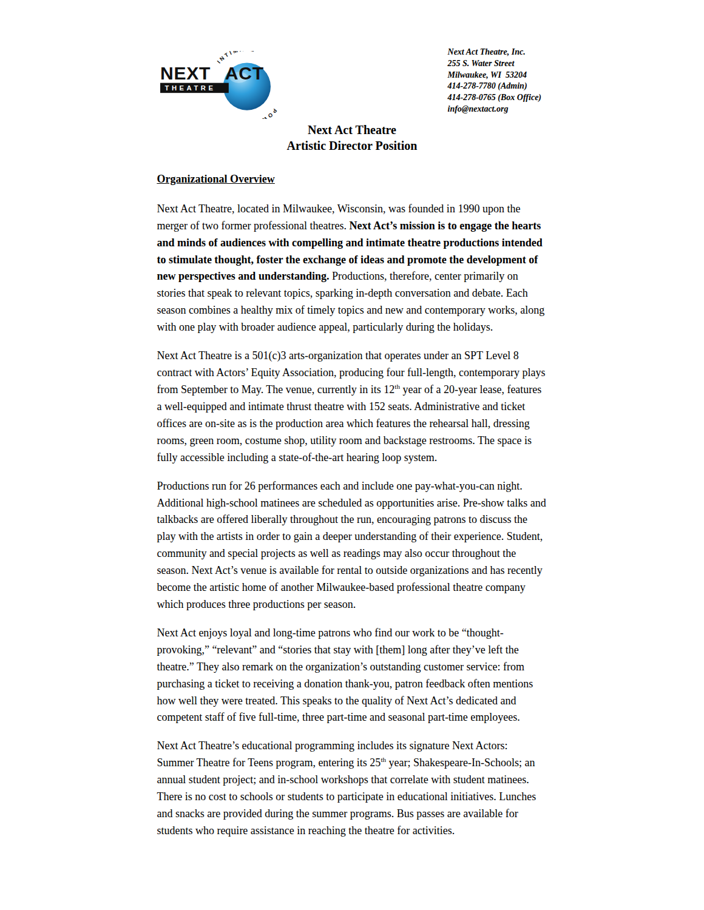NEXT ACT THEATRE INTIMATE POWERFUL
Next Act Theatre, Inc.
255 S. Water Street
Milwaukee, WI 53204
414-278-7780 (Admin)
414-278-0765 (Box Office)
info@nextact.org
Next Act Theatre Artistic Director Position
Organizational Overview
Next Act Theatre, located in Milwaukee, Wisconsin, was founded in 1990 upon the merger of two former professional theatres. Next Act’s mission is to engage the hearts and minds of audiences with compelling and intimate theatre productions intended to stimulate thought, foster the exchange of ideas and promote the development of new perspectives and understanding. Productions, therefore, center primarily on stories that speak to relevant topics, sparking in-depth conversation and debate. Each season combines a healthy mix of timely topics and new and contemporary works, along with one play with broader audience appeal, particularly during the holidays.
Next Act Theatre is a 501(c)3 arts-organization that operates under an SPT Level 8 contract with Actors’ Equity Association, producing four full-length, contemporary plays from September to May. The venue, currently in its 12th year of a 20-year lease, features a well-equipped and intimate thrust theatre with 152 seats. Administrative and ticket offices are on-site as is the production area which features the rehearsal hall, dressing rooms, green room, costume shop, utility room and backstage restrooms. The space is fully accessible including a state-of-the-art hearing loop system.
Productions run for 26 performances each and include one pay-what-you-can night. Additional high-school matinees are scheduled as opportunities arise. Pre-show talks and talkbacks are offered liberally throughout the run, encouraging patrons to discuss the play with the artists in order to gain a deeper understanding of their experience. Student, community and special projects as well as readings may also occur throughout the season. Next Act’s venue is available for rental to outside organizations and has recently become the artistic home of another Milwaukee-based professional theatre company which produces three productions per season.
Next Act enjoys loyal and long-time patrons who find our work to be “thought-provoking,” “relevant” and “stories that stay with [them] long after they’ve left the theatre.” They also remark on the organization’s outstanding customer service: from purchasing a ticket to receiving a donation thank-you, patron feedback often mentions how well they were treated. This speaks to the quality of Next Act’s dedicated and competent staff of five full-time, three part-time and seasonal part-time employees.
Next Act Theatre’s educational programming includes its signature Next Actors: Summer Theatre for Teens program, entering its 25th year; Shakespeare-In-Schools; an annual student project; and in-school workshops that correlate with student matinees. There is no cost to schools or students to participate in educational initiatives. Lunches and snacks are provided during the summer programs. Bus passes are available for students who require assistance in reaching the theatre for activities.